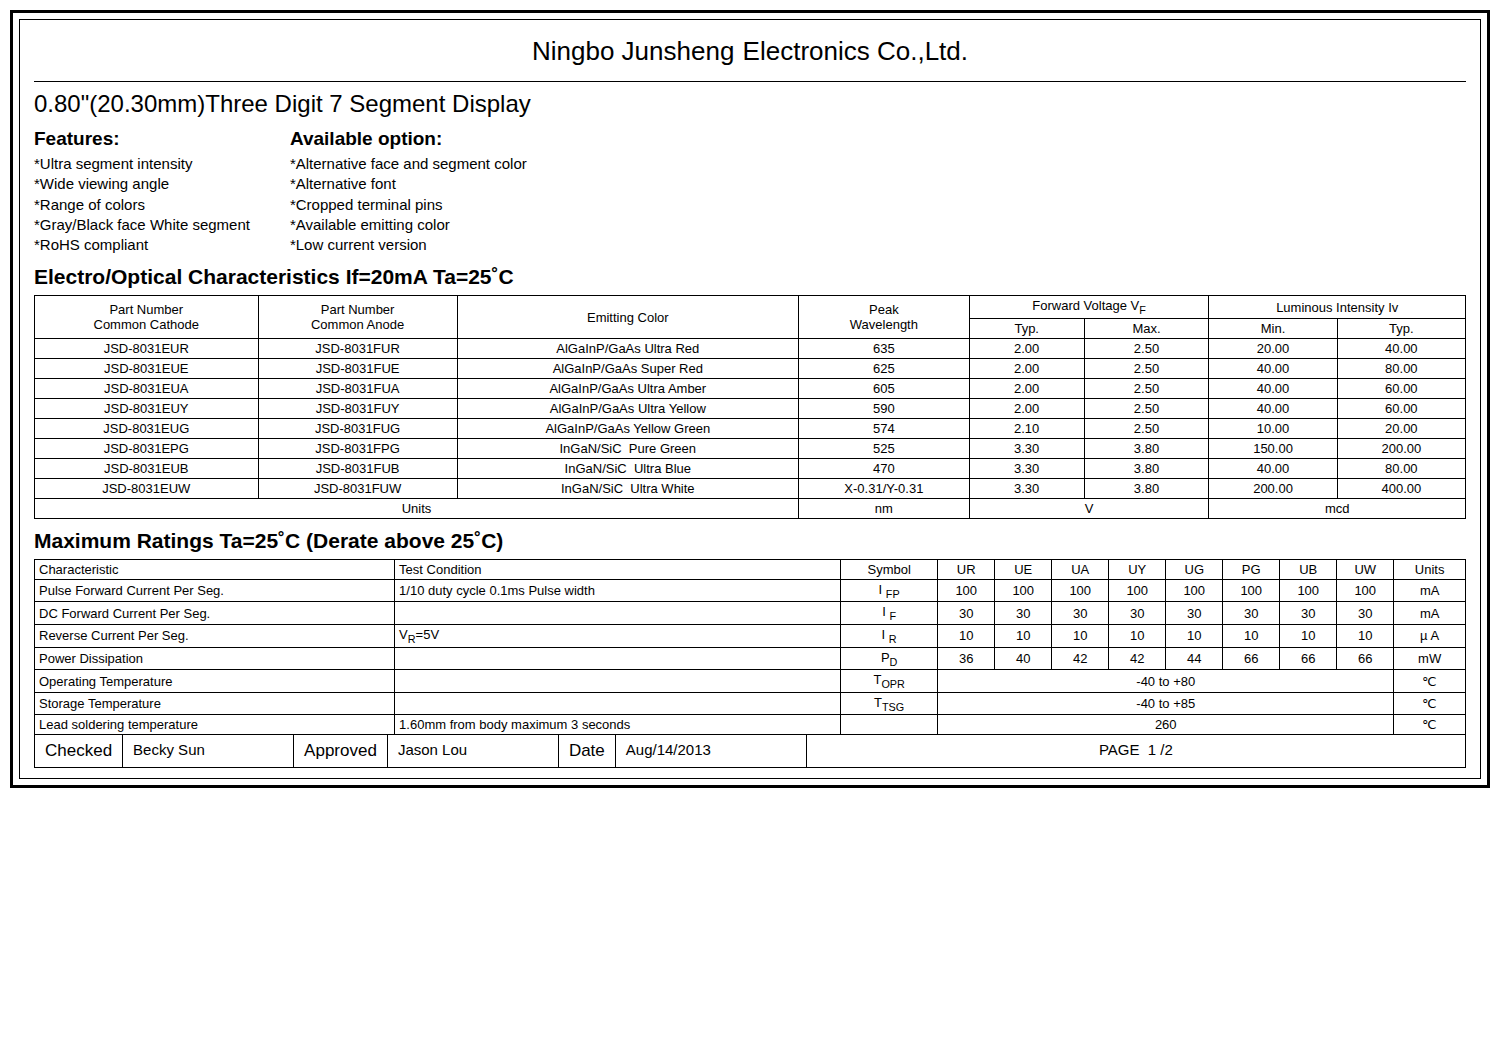Ningbo Junsheng Electronics Co.,Ltd.
0.80"(20.30mm)Three Digit 7 Segment Display
Features:
*Ultra segment intensity
*Wide viewing angle
*Range of colors
*Gray/Black face White segment
*RoHS compliant
Available option:
*Alternative face and segment color
*Alternative font
*Cropped terminal pins
*Available emitting color
*Low current version
Electro/Optical Characteristics If=20mA Ta=25˚C
| Part Number Common Cathode | Part Number Common Anode | Emitting Color | Peak Wavelength | Forward Voltage V F | Luminous Intensity Iv |
| --- | --- | --- | --- | --- | --- |
| Typ. | Max. | Min. | Typ. |
| JSD-8031EUR | JSD-8031FUR | AlGaInP/GaAs Ultra Red | 635 | 2.00 | 2.50 | 20.00 | 40.00 |
| JSD-8031EUE | JSD-8031FUE | AlGaInP/GaAs Super Red | 625 | 2.00 | 2.50 | 40.00 | 80.00 |
| JSD-8031EUA | JSD-8031FUA | AlGaInP/GaAs Ultra Amber | 605 | 2.00 | 2.50 | 40.00 | 60.00 |
| JSD-8031EUY | JSD-8031FUY | AlGaInP/GaAs Ultra Yellow | 590 | 2.00 | 2.50 | 40.00 | 60.00 |
| JSD-8031EUG | JSD-8031FUG | AlGaInP/GaAs Yellow Green | 574 | 2.10 | 2.50 | 10.00 | 20.00 |
| JSD-8031EPG | JSD-8031FPG | InGaN/SiC Pure Green | 525 | 3.30 | 3.80 | 150.00 | 200.00 |
| JSD-8031EUB | JSD-8031FUB | InGaN/SiC Ultra Blue | 470 | 3.30 | 3.80 | 40.00 | 80.00 |
| JSD-8031EUW | JSD-8031FUW | InGaN/SiC Ultra White | X-0.31/Y-0.31 | 3.30 | 3.80 | 200.00 | 400.00 |
| Units | nm | V | mcd |
Maximum Ratings Ta=25˚C (Derate above 25˚C)
| Characteristic | Test Condition | Symbol | UR | UE | UA | UY | UG | PG | UB | UW | Units |
| --- | --- | --- | --- | --- | --- | --- | --- | --- | --- | --- | --- |
| Pulse Forward Current Per Seg. | 1/10 duty cycle 0.1ms Pulse width | I FP | 100 | 100 | 100 | 100 | 100 | 100 | 100 | 100 | mA |
| DC Forward Current Per Seg. | | I F | 30 | 30 | 30 | 30 | 30 | 30 | 30 | 30 | mA |
| Reverse Current Per Seg. | V R =5V | I R | 10 | 10 | 10 | 10 | 10 | 10 | 10 | 10 | µ A |
| Power Dissipation | | P D | 36 | 40 | 42 | 42 | 44 | 66 | 66 | 66 | mW |
| Operating Temperature | | T OPR | -40 to +80 | ℃ |
| Storage Temperature | | T TSG | -40 to +85 | ℃ |
| Lead soldering temperature | 1.60mm from body maximum 3 seconds | | 260 | ℃ |
Checked
Becky Sun
Approved
Jason Lou
Date
Aug/14/2013
PAGE 1 /2